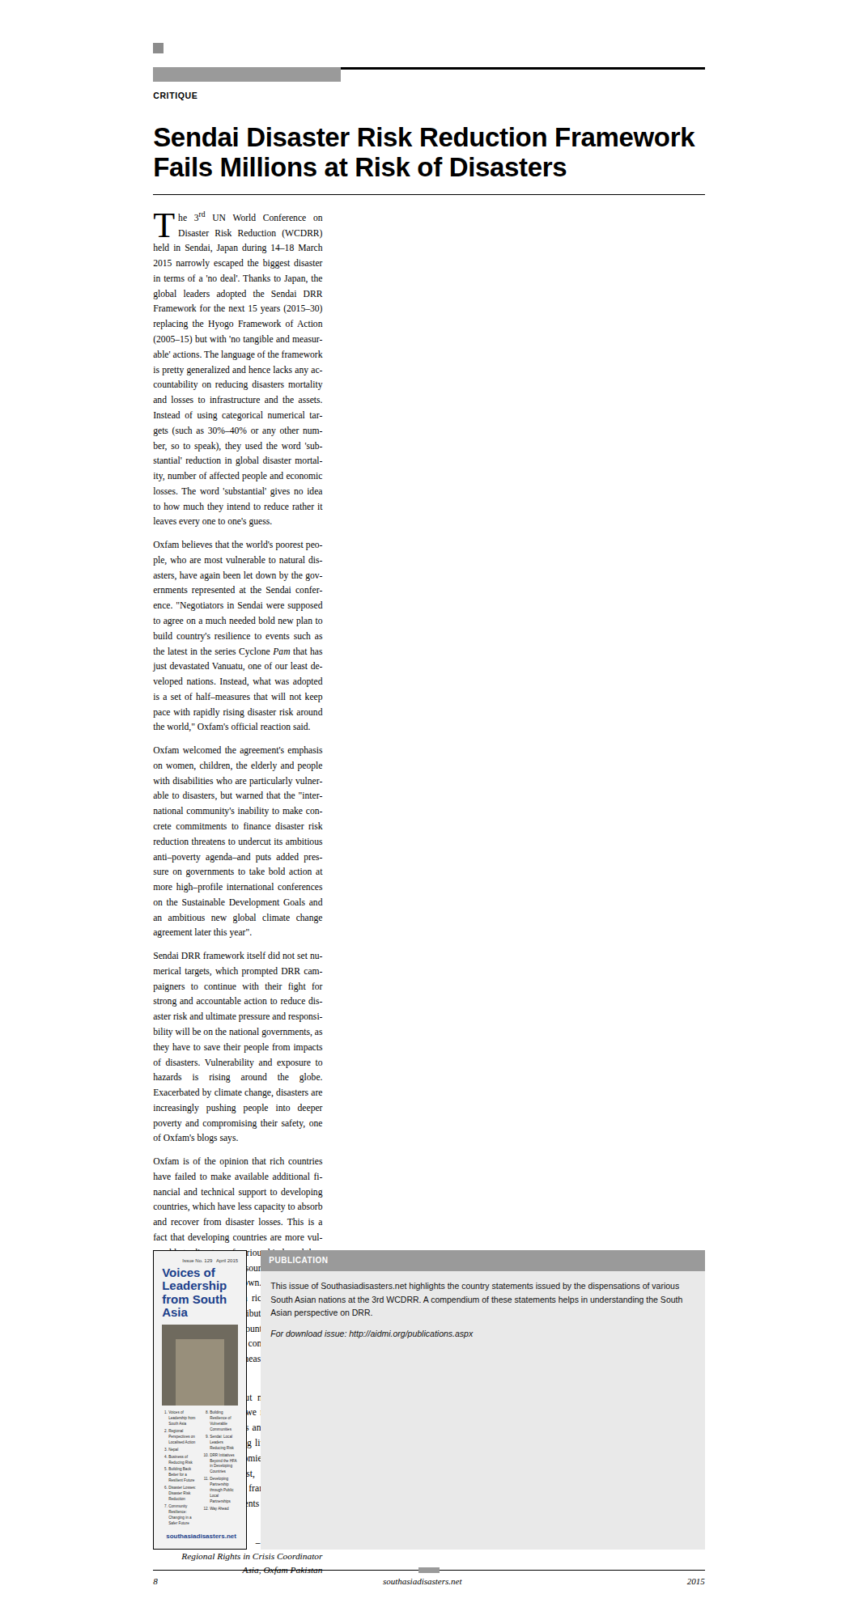CRITIQUE
Sendai Disaster Risk Reduction Framework Fails Millions at Risk of Disasters
The 3rd UN World Conference on Disaster Risk Reduction (WCDRR) held in Sendai, Japan during 14–18 March 2015 narrowly escaped the biggest disaster in terms of a 'no deal'. Thanks to Japan, the global leaders adopted the Sendai DRR Framework for the next 15 years (2015–30) replacing the Hyogo Framework of Action (2005–15) but with 'no tangible and measurable' actions. The language of the framework is pretty generalized and hence lacks any accountability on reducing disasters mortality and losses to infrastructure and the assets. Instead of using categorical numerical targets (such as 30%–40% or any other number, so to speak), they used the word 'substantial' reduction in global disaster mortality, number of affected people and economic losses. The word 'substantial' gives no idea to how much they intend to reduce rather it leaves every one to one's guess.
Oxfam believes that the world's poorest people, who are most vulnerable to natural disasters, have again been let down by the governments represented at the Sendai conference. "Negotiators in Sendai were supposed to agree on a much needed bold new plan to build country's resilience to events such as the latest in the series Cyclone Pam that has just devastated Vanuatu, one of our least developed nations. Instead, what was adopted is a set of half–measures that will not keep pace with rapidly rising disaster risk around the world," Oxfam's official reaction said.
Oxfam welcomed the agreement's emphasis on women, children, the elderly and people with disabilities who are particularly vulnerable to disasters, but warned that the "international community's inability to make concrete commitments to finance disaster risk reduction threatens to undercut its ambitious anti–poverty agenda–and puts added pressure on governments to take bold action at more high–profile international conferences on the Sustainable Development Goals and an ambitious new global climate change agreement later this year".
Sendai DRR framework itself did not set numerical targets, which prompted DRR campaigners to continue with their fight for strong and accountable action to reduce disaster risk and ultimate pressure and responsibility will be on the national governments, as they have to save their people from impacts of disasters. Vulnerability and exposure to hazards is rising around the globe. Exacerbated by climate change, disasters are increasingly pushing people into deeper poverty and compromising their safety, one of Oxfam's blogs says.
Oxfam is of the opinion that rich countries have failed to make available additional financial and technical support to developing countries, which have less capacity to absorb and recover from disaster losses. This is a fact that developing countries are more vulnerable to disasters of various kinds and they do not have enough resources to fund the DRR activities on their own. We believe that both increased aid from rich countries and increased financial contributions from disaster–prone developing countries themselves are critical to ensuring comprehensive implementation of DRR measures in the vulnerable countries.
Oxfam is dismayed, but not discouraged. More than ever before, we need to increase pressure on governments and others to seriously invest in protecting lives, livelihoods, environments and economies from hazards. Although they're modest, there are some positive elements in this framework, and we need to hold governments to account for these commitments.
– Shafqat Munir,
Regional Rights in Crisis Coordinator
Asia, Oxfam Pakistan
Issue No. 129 April 2015
Voices of Leadership
from South Asia
Voices of Leadership from South Asia
Regional Perspectives on Localised Action
Nepal
Business of Reducing Risk
Building Back Better for a Resilient Future
Disaster Losses: Disaster Risk Reduction
Community Resilience: Changing in a Safer Future
Building Resilience of Vulnerable Communities
Sendai: Local Leaders Reducing Risk
DRR Initiatives Beyond the HFA in Developing Countries
Developing Partnership through Public Local Partnerships
Way Ahead
southasiadisasters.net
PUBLICATION
This issue of Southasiadisasters.net highlights the country statements issued by the dispensations of various South Asian nations at the 3rd WCDRR. A compendium of these statements helps in understanding the South Asian perspective on DRR.
For download issue: http://aidmi.org/publications.aspx
8
southasiadisasters.net
2015